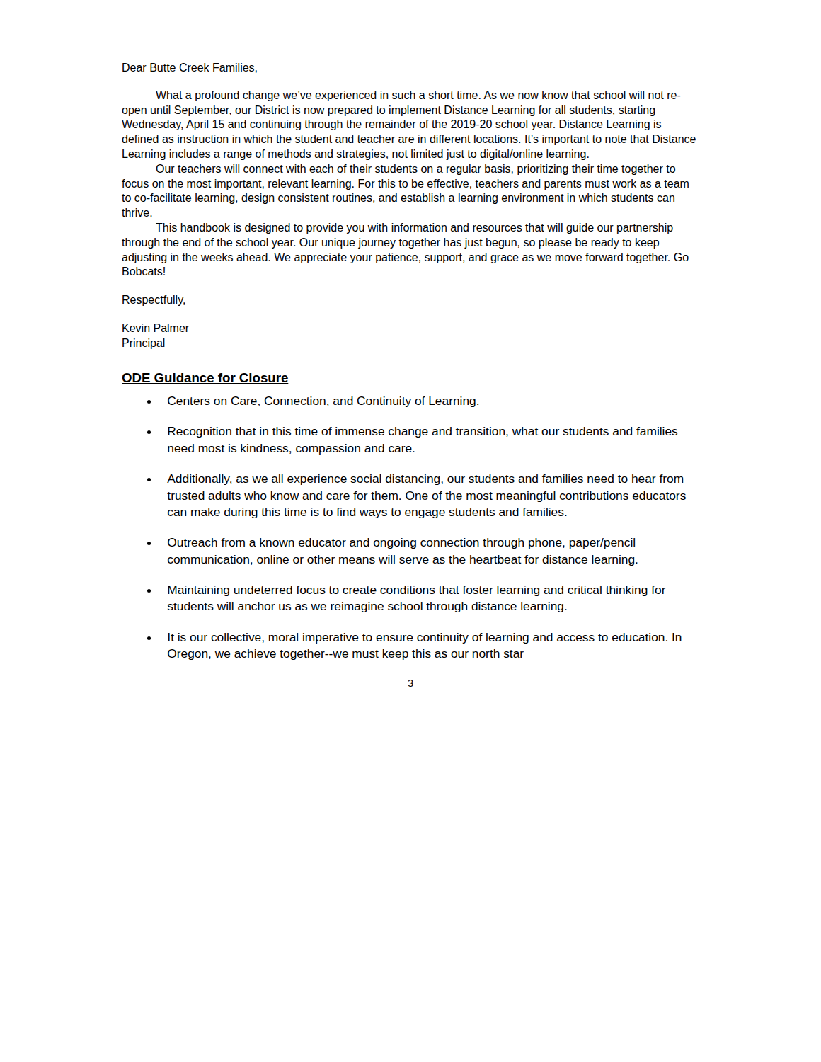Dear Butte Creek Families,
What a profound change we’ve experienced in such a short time. As we now know that school will not re-open until September, our District is now prepared to implement Distance Learning for all students, starting Wednesday, April 15 and continuing through the remainder of the 2019-20 school year. Distance Learning is defined as instruction in which the student and teacher are in different locations. It’s important to note that Distance Learning includes a range of methods and strategies, not limited just to digital/online learning.
Our teachers will connect with each of their students on a regular basis, prioritizing their time together to focus on the most important, relevant learning. For this to be effective, teachers and parents must work as a team to co-facilitate learning, design consistent routines, and establish a learning environment in which students can thrive.
This handbook is designed to provide you with information and resources that will guide our partnership through the end of the school year. Our unique journey together has just begun, so please be ready to keep adjusting in the weeks ahead. We appreciate your patience, support, and grace as we move forward together. Go Bobcats!
Respectfully,
Kevin Palmer
Principal
ODE Guidance for Closure
Centers on Care, Connection, and Continuity of Learning.
Recognition that in this time of immense change and transition, what our students and families need most is kindness, compassion and care.
Additionally, as we all experience social distancing, our students and families need to hear from trusted adults who know and care for them. One of the most meaningful contributions educators can make during this time is to find ways to engage students and families.
Outreach from a known educator and ongoing connection through phone, paper/pencil communication, online or other means will serve as the heartbeat for distance learning.
Maintaining undeterred focus to create conditions that foster learning and critical thinking for students will anchor us as we reimagine school through distance learning.
It is our collective, moral imperative to ensure continuity of learning and access to education. In Oregon, we achieve together--we must keep this as our north star
3